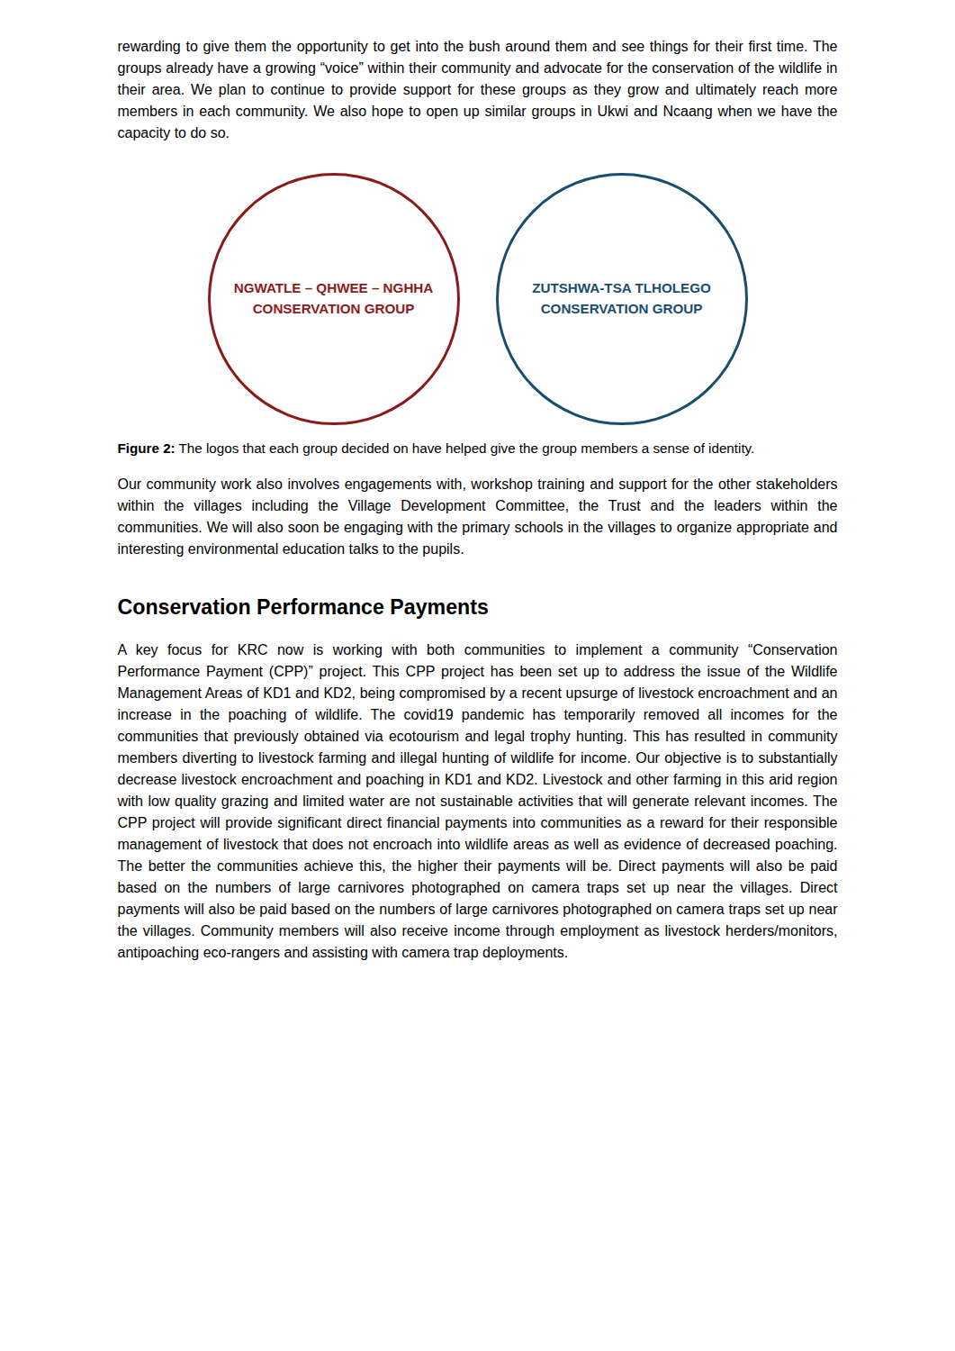rewarding to give them the opportunity to get into the bush around them and see things for their first time. The groups already have a growing “voice” within their community and advocate for the conservation of the wildlife in their area. We plan to continue to provide support for these groups as they grow and ultimately reach more members in each community. We also hope to open up similar groups in Ukwi and Ncaang when we have the capacity to do so.
NGWATLE – QHWEE – NGHHA
CONSERVATION GROUP
ZUTSHWA-TSA TLHOLEGO
CONSERVATION GROUP
Figure 2: The logos that each group decided on have helped give the group members a sense of identity.
Our community work also involves engagements with, workshop training and support for the other stakeholders within the villages including the Village Development Committee, the Trust and the leaders within the communities. We will also soon be engaging with the primary schools in the villages to organize appropriate and interesting environmental education talks to the pupils.
Conservation Performance Payments
A key focus for KRC now is working with both communities to implement a community “Conservation Performance Payment (CPP)” project. This CPP project has been set up to address the issue of the Wildlife Management Areas of KD1 and KD2, being compromised by a recent upsurge of livestock encroachment and an increase in the poaching of wildlife. The covid19 pandemic has temporarily removed all incomes for the communities that previously obtained via ecotourism and legal trophy hunting. This has resulted in community members diverting to livestock farming and illegal hunting of wildlife for income. Our objective is to substantially decrease livestock encroachment and poaching in KD1 and KD2. Livestock and other farming in this arid region with low quality grazing and limited water are not sustainable activities that will generate relevant incomes. The CPP project will provide significant direct financial payments into communities as a reward for their responsible management of livestock that does not encroach into wildlife areas as well as evidence of decreased poaching. The better the communities achieve this, the higher their payments will be. Direct payments will also be paid based on the numbers of large carnivores photographed on camera traps set up near the villages. Direct payments will also be paid based on the numbers of large carnivores photographed on camera traps set up near the villages. Community members will also receive income through employment as livestock herders/monitors, antipoaching eco-rangers and assisting with camera trap deployments.